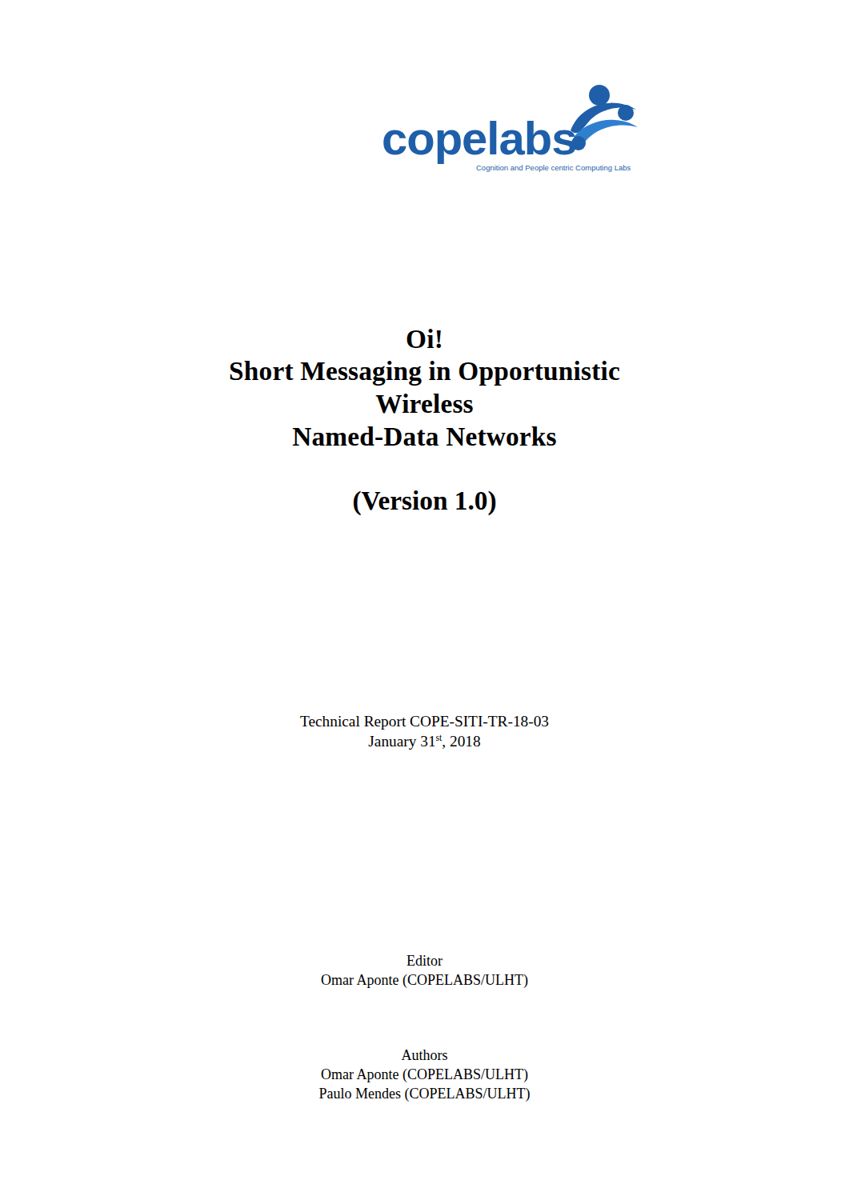copelabs Cognition and People centric Computing Labs
Oi!
Short Messaging in Opportunistic Wireless
Named-Data Networks
(Version 1.0)
Technical Report COPE-SITI-TR-18-03
January 31st, 2018
Editor
Omar Aponte (COPELABS/ULHT)
Authors
Omar Aponte (COPELABS/ULHT)
Paulo Mendes (COPELABS/ULHT)